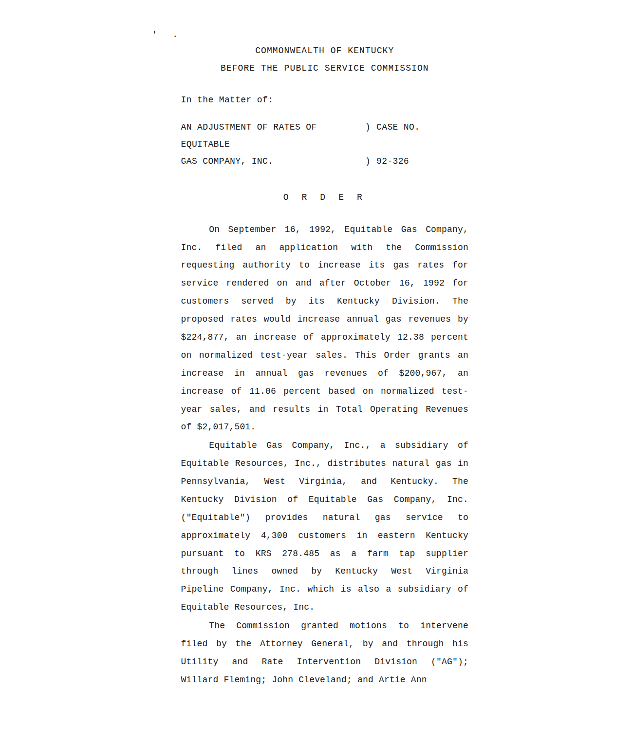' .
COMMONWEALTH OF KENTUCKY
BEFORE THE PUBLIC SERVICE COMMISSION
In the Matter of:
| AN ADJUSTMENT OF RATES OF EQUITABLE | ) | CASE NO. |
| GAS COMPANY, INC. | ) | 92-326 |
O R D E R
On September 16, 1992, Equitable Gas Company, Inc. filed an application with the Commission requesting authority to increase its gas rates for service rendered on and after October 16, 1992 for customers served by its Kentucky Division. The proposed rates would increase annual gas revenues by $224,877, an increase of approximately 12.38 percent on normalized test-year sales. This Order grants an increase in annual gas revenues of $200,967, an increase of 11.06 percent based on normalized test-year sales, and results in Total Operating Revenues of $2,017,501.
Equitable Gas Company, Inc., a subsidiary of Equitable Resources, Inc., distributes natural gas in Pennsylvania, West Virginia, and Kentucky. The Kentucky Division of Equitable Gas Company, Inc. ("Equitable") provides natural gas service to approximately 4,300 customers in eastern Kentucky pursuant to KRS 278.485 as a farm tap supplier through lines owned by Kentucky West Virginia Pipeline Company, Inc. which is also a subsidiary of Equitable Resources, Inc.
The Commission granted motions to intervene filed by the Attorney General, by and through his Utility and Rate Intervention Division ("AG"); Willard Fleming; John Cleveland; and Artie Ann